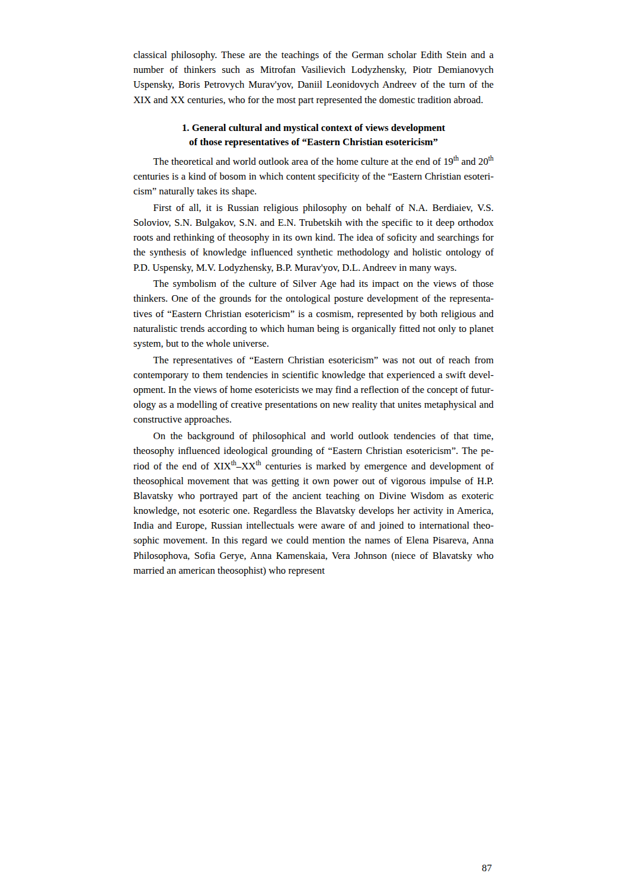classical philosophy. These are the teachings of the German scholar Edith Stein and a number of thinkers such as Mitrofan Vasilievich Lodyzhensky, Piotr Demianovych Uspensky, Boris Petrovych Murav'yov, Daniil Leonidovych Andreev of the turn of the XIX and XX centuries, who for the most part represented the domestic tradition abroad.
1. General cultural and mystical context of views development
of those representatives of “Eastern Christian esotericism”
The theoretical and world outlook area of the home culture at the end of 19th and 20th centuries is a kind of bosom in which content specificity of the “Eastern Christian esotericism” naturally takes its shape.
First of all, it is Russian religious philosophy on behalf of N.A. Berdiaiev, V.S. Soloviov, S.N. Bulgakov, S.N. and E.N. Trubetskih with the specific to it deep orthodox roots and rethinking of theosophy in its own kind. The idea of soficity and searchings for the synthesis of knowledge influenced synthetic methodology and holistic ontology of P.D. Uspensky, M.V. Lodyzhensky, B.P. Murav'yov, D.L. Andreev in many ways.
The symbolism of the culture of Silver Age had its impact on the views of those thinkers. One of the grounds for the ontological posture development of the representatives of “Eastern Christian esotericism” is a cosmism, represented by both religious and naturalistic trends according to which human being is organically fitted not only to planet system, but to the whole universe.
The representatives of “Eastern Christian esotericism” was not out of reach from contemporary to them tendencies in scientific knowledge that experienced a swift development. In the views of home esotericists we may find a reflection of the concept of futurology as a modelling of creative presentations on new reality that unites metaphysical and constructive approaches.
On the background of philosophical and world outlook tendencies of that time, theosophy influenced ideological grounding of “Eastern Christian esotericism”. The period of the end of XIXth–XXth centuries is marked by emergence and development of theosophical movement that was getting it own power out of vigorous impulse of H.P. Blavatsky who portrayed part of the ancient teaching on Divine Wisdom as exoteric knowledge, not esoteric one. Regardless the Blavatsky develops her activity in America, India and Europe, Russian intellectuals were aware of and joined to international theosophic movement. In this regard we could mention the names of Elena Pisareva, Anna Philosophova, Sofia Gerye, Anna Kamenskaia, Vera Johnson (niece of Blavatsky who married an american theosophist) who represent
87